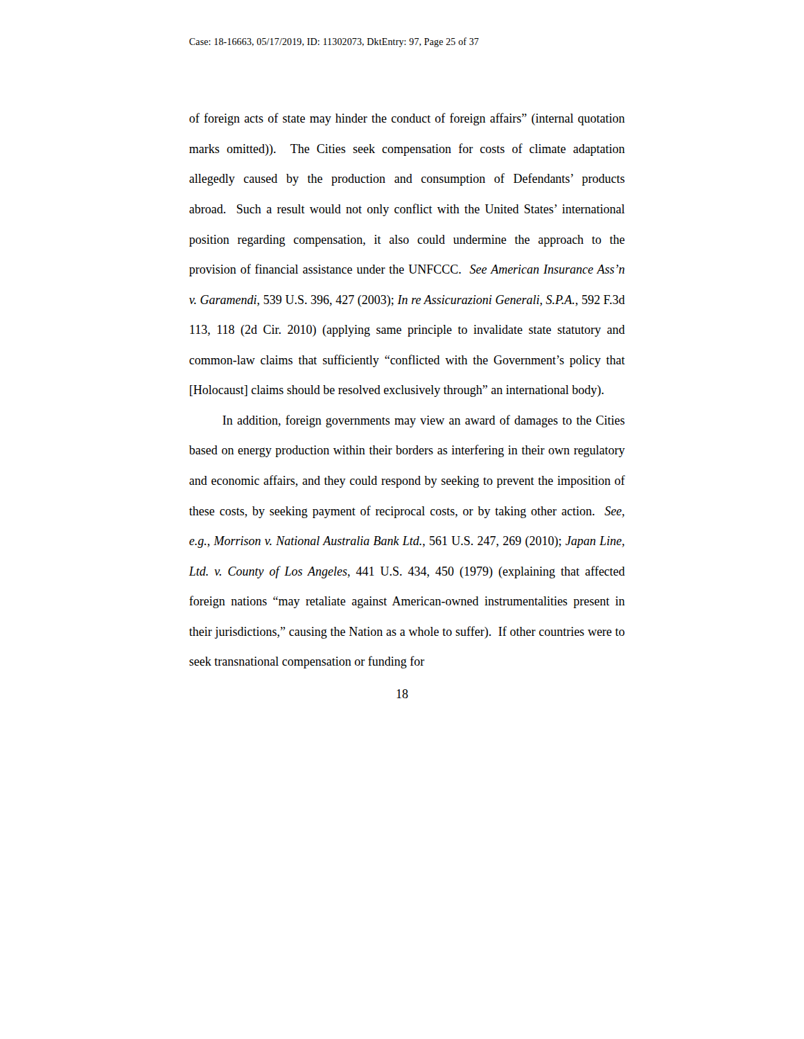Case: 18-16663, 05/17/2019, ID: 11302073, DktEntry: 97, Page 25 of 37
of foreign acts of state may hinder the conduct of foreign affairs” (internal quotation marks omitted)). The Cities seek compensation for costs of climate adaptation allegedly caused by the production and consumption of Defendants’ products abroad. Such a result would not only conflict with the United States’ international position regarding compensation, it also could undermine the approach to the provision of financial assistance under the UNFCCC. See American Insurance Ass’n v. Garamendi, 539 U.S. 396, 427 (2003); In re Assicurazioni Generali, S.P.A., 592 F.3d 113, 118 (2d Cir. 2010) (applying same principle to invalidate state statutory and common-law claims that sufficiently “conflicted with the Government’s policy that [Holocaust] claims should be resolved exclusively through” an international body).
In addition, foreign governments may view an award of damages to the Cities based on energy production within their borders as interfering in their own regulatory and economic affairs, and they could respond by seeking to prevent the imposition of these costs, by seeking payment of reciprocal costs, or by taking other action. See, e.g., Morrison v. National Australia Bank Ltd., 561 U.S. 247, 269 (2010); Japan Line, Ltd. v. County of Los Angeles, 441 U.S. 434, 450 (1979) (explaining that affected foreign nations “may retaliate against American-owned instrumentalities present in their jurisdictions,” causing the Nation as a whole to suffer). If other countries were to seek transnational compensation or funding for
18